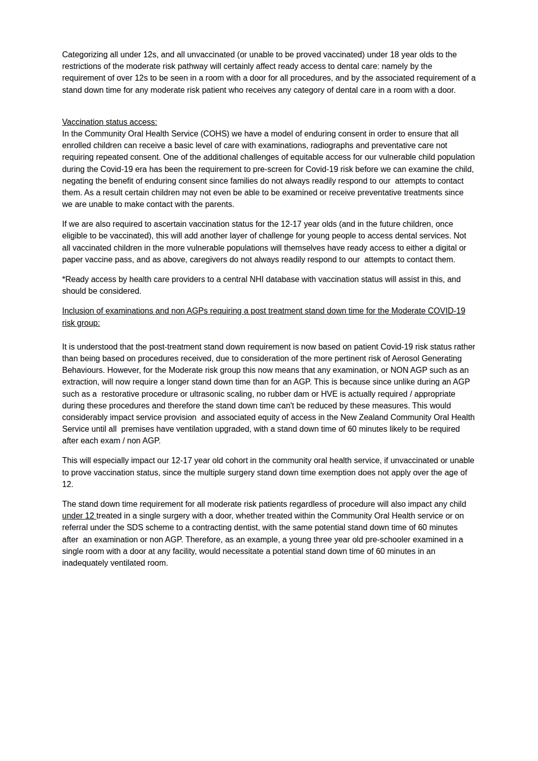Categorizing all under 12s, and all unvaccinated (or unable to be proved vaccinated) under 18 year olds to the restrictions of the moderate risk pathway will certainly affect ready access to dental care: namely by the requirement of over 12s to be seen in a room with a door for all procedures, and by the associated requirement of a stand down time for any moderate risk patient who receives any category of dental care in a room with a door.
Vaccination status access:
In the Community Oral Health Service (COHS) we have a model of enduring consent in order to ensure that all enrolled children can receive a basic level of care with examinations, radiographs and preventative care not requiring repeated consent. One of the additional challenges of equitable access for our vulnerable child population during the Covid-19 era has been the requirement to pre-screen for Covid-19 risk before we can examine the child, negating the benefit of enduring consent since families do not always readily respond to our attempts to contact them. As a result certain children may not even be able to be examined or receive preventative treatments since we are unable to make contact with the parents.
If we are also required to ascertain vaccination status for the 12-17 year olds (and in the future children, once eligible to be vaccinated), this will add another layer of challenge for young people to access dental services. Not all vaccinated children in the more vulnerable populations will themselves have ready access to either a digital or paper vaccine pass, and as above, caregivers do not always readily respond to our attempts to contact them.
*Ready access by health care providers to a central NHI database with vaccination status will assist in this, and should be considered.
Inclusion of examinations and non AGPs requiring a post treatment stand down time for the Moderate COVID-19 risk group:
It is understood that the post-treatment stand down requirement is now based on patient Covid-19 risk status rather than being based on procedures received, due to consideration of the more pertinent risk of Aerosol Generating Behaviours. However, for the Moderate risk group this now means that any examination, or NON AGP such as an extraction, will now require a longer stand down time than for an AGP. This is because since unlike during an AGP such as a restorative procedure or ultrasonic scaling, no rubber dam or HVE is actually required / appropriate during these procedures and therefore the stand down time can't be reduced by these measures. This would considerably impact service provision and associated equity of access in the New Zealand Community Oral Health Service until all premises have ventilation upgraded, with a stand down time of 60 minutes likely to be required after each exam / non AGP.
This will especially impact our 12-17 year old cohort in the community oral health service, if unvaccinated or unable to prove vaccination status, since the multiple surgery stand down time exemption does not apply over the age of 12.
The stand down time requirement for all moderate risk patients regardless of procedure will also impact any child under 12 treated in a single surgery with a door, whether treated within the Community Oral Health service or on referral under the SDS scheme to a contracting dentist, with the same potential stand down time of 60 minutes after an examination or non AGP. Therefore, as an example, a young three year old pre-schooler examined in a single room with a door at any facility, would necessitate a potential stand down time of 60 minutes in an inadequately ventilated room.